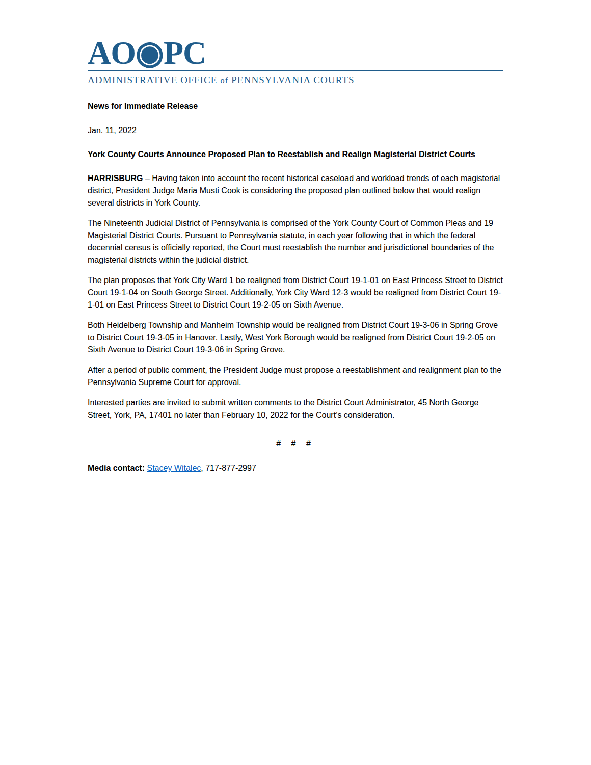AO◉PC
ADMINISTRATIVE OFFICE of PENNSYLVANIA COURTS
News for Immediate Release
Jan. 11, 2022
York County Courts Announce Proposed Plan to Reestablish and Realign Magisterial District Courts
HARRISBURG – Having taken into account the recent historical caseload and workload trends of each magisterial district, President Judge Maria Musti Cook is considering the proposed plan outlined below that would realign several districts in York County.
The Nineteenth Judicial District of Pennsylvania is comprised of the York County Court of Common Pleas and 19 Magisterial District Courts. Pursuant to Pennsylvania statute, in each year following that in which the federal decennial census is officially reported, the Court must reestablish the number and jurisdictional boundaries of the magisterial districts within the judicial district.
The plan proposes that York City Ward 1 be realigned from District Court 19-1-01 on East Princess Street to District Court 19-1-04 on South George Street. Additionally, York City Ward 12-3 would be realigned from District Court 19-1-01 on East Princess Street to District Court 19-2-05 on Sixth Avenue.
Both Heidelberg Township and Manheim Township would be realigned from District Court 19-3-06 in Spring Grove to District Court 19-3-05 in Hanover. Lastly, West York Borough would be realigned from District Court 19-2-05 on Sixth Avenue to District Court 19-3-06 in Spring Grove.
After a period of public comment, the President Judge must propose a reestablishment and realignment plan to the Pennsylvania Supreme Court for approval.
Interested parties are invited to submit written comments to the District Court Administrator, 45 North George Street, York, PA, 17401 no later than February 10, 2022 for the Court’s consideration.
# # #
Media contact: Stacey Witalec, 717-877-2997